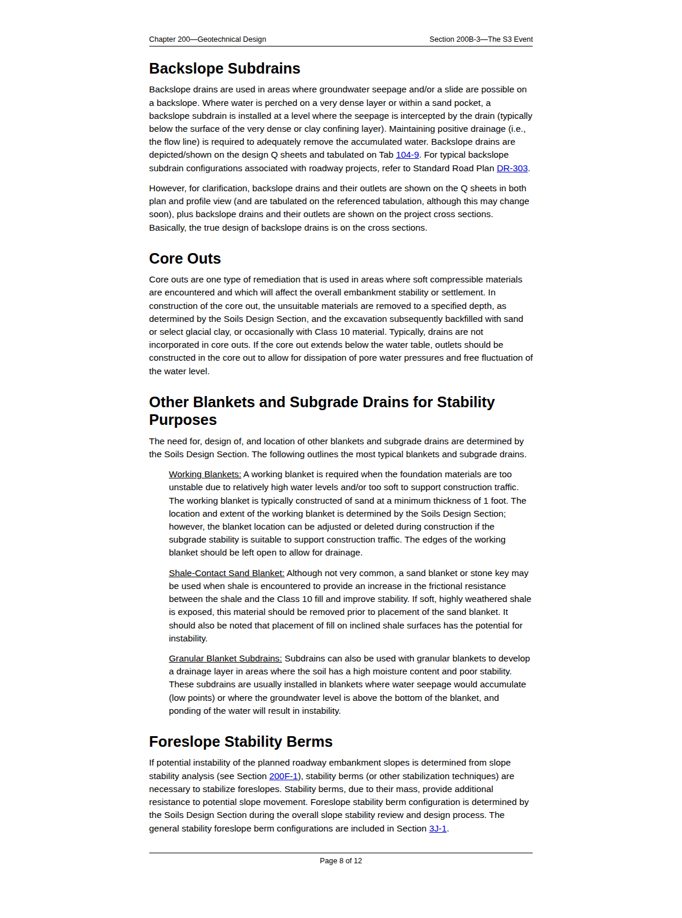Chapter 200—Geotechnical Design Section 200B-3—The S3 Event
Backslope Subdrains
Backslope drains are used in areas where groundwater seepage and/or a slide are possible on a backslope. Where water is perched on a very dense layer or within a sand pocket, a backslope subdrain is installed at a level where the seepage is intercepted by the drain (typically below the surface of the very dense or clay confining layer). Maintaining positive drainage (i.e., the flow line) is required to adequately remove the accumulated water. Backslope drains are depicted/shown on the design Q sheets and tabulated on Tab 104-9. For typical backslope subdrain configurations associated with roadway projects, refer to Standard Road Plan DR-303.
However, for clarification, backslope drains and their outlets are shown on the Q sheets in both plan and profile view (and are tabulated on the referenced tabulation, although this may change soon), plus backslope drains and their outlets are shown on the project cross sections. Basically, the true design of backslope drains is on the cross sections.
Core Outs
Core outs are one type of remediation that is used in areas where soft compressible materials are encountered and which will affect the overall embankment stability or settlement. In construction of the core out, the unsuitable materials are removed to a specified depth, as determined by the Soils Design Section, and the excavation subsequently backfilled with sand or select glacial clay, or occasionally with Class 10 material. Typically, drains are not incorporated in core outs. If the core out extends below the water table, outlets should be constructed in the core out to allow for dissipation of pore water pressures and free fluctuation of the water level.
Other Blankets and Subgrade Drains for Stability Purposes
The need for, design of, and location of other blankets and subgrade drains are determined by the Soils Design Section. The following outlines the most typical blankets and subgrade drains.
Working Blankets: A working blanket is required when the foundation materials are too unstable due to relatively high water levels and/or too soft to support construction traffic. The working blanket is typically constructed of sand at a minimum thickness of 1 foot. The location and extent of the working blanket is determined by the Soils Design Section; however, the blanket location can be adjusted or deleted during construction if the subgrade stability is suitable to support construction traffic. The edges of the working blanket should be left open to allow for drainage.
Shale-Contact Sand Blanket: Although not very common, a sand blanket or stone key may be used when shale is encountered to provide an increase in the frictional resistance between the shale and the Class 10 fill and improve stability. If soft, highly weathered shale is exposed, this material should be removed prior to placement of the sand blanket. It should also be noted that placement of fill on inclined shale surfaces has the potential for instability.
Granular Blanket Subdrains: Subdrains can also be used with granular blankets to develop a drainage layer in areas where the soil has a high moisture content and poor stability. These subdrains are usually installed in blankets where water seepage would accumulate (low points) or where the groundwater level is above the bottom of the blanket, and ponding of the water will result in instability.
Foreslope Stability Berms
If potential instability of the planned roadway embankment slopes is determined from slope stability analysis (see Section 200F-1), stability berms (or other stabilization techniques) are necessary to stabilize foreslopes. Stability berms, due to their mass, provide additional resistance to potential slope movement. Foreslope stability berm configuration is determined by the Soils Design Section during the overall slope stability review and design process. The general stability foreslope berm configurations are included in Section 3J-1.
Page 8 of 12